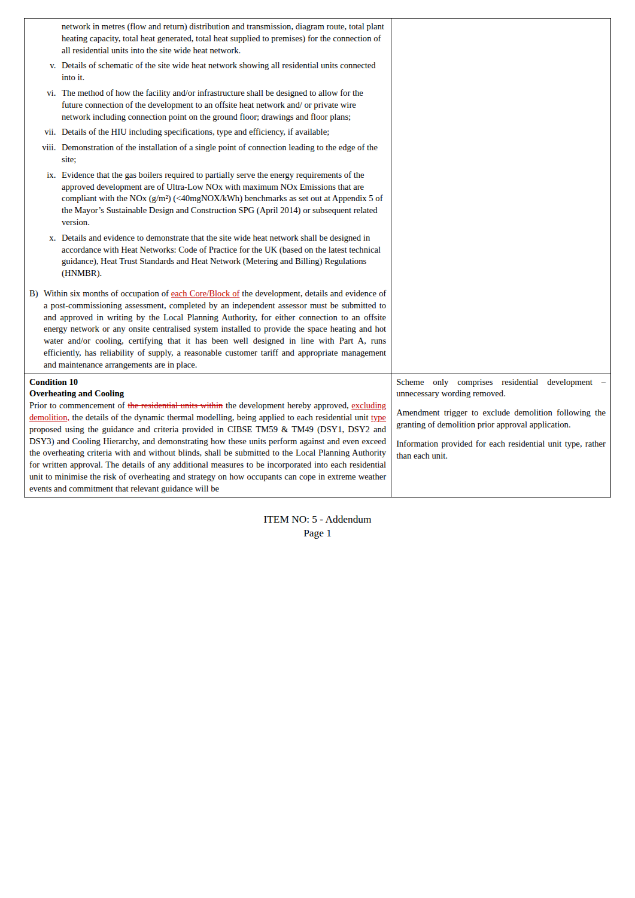| network in metres (flow and return) distribution and transmission, diagram route, total plant heating capacity, total heat generated, total heat supplied to premises) for the connection of all residential units into the site wide heat network. Details of schematic of the site wide heat network showing all residential units connected into it. The method of how the facility and/or infrastructure shall be designed to allow for the future connection of the development to an offsite heat network and/ or private wire network including connection point on the ground floor; drawings and floor plans; Details of the HIU including specifications, type and efficiency, if available; Demonstration of the installation of a single point of connection leading to the edge of the site; Evidence that the gas boilers required to partially serve the energy requirements of the approved development are of Ultra-Low NOx with maximum NOx Emissions that are compliant with the NOx (g/m²) (<40mgNOX/kWh) benchmarks as set out at Appendix 5 of the Mayor’s Sustainable Design and Construction SPG (April 2014) or subsequent related version. Details and evidence to demonstrate that the site wide heat network shall be designed in accordance with Heat Networks: Code of Practice for the UK (based on the latest technical guidance), Heat Trust Standards and Heat Network (Metering and Billing) Regulations (HNMBR). B) Within six months of occupation of each Core/Block of the development, details and evidence of a post-commissioning assessment, completed by an independent assessor must be submitted to and approved in writing by the Local Planning Authority, for either connection to an offsite energy network or any onsite centralised system installed to provide the space heating and hot water and/or cooling, certifying that it has been well designed in line with Part A, runs efficiently, has reliability of supply, a reasonable customer tariff and appropriate management and maintenance arrangements are in place. | |
| Condition 10 Overheating and Cooling Prior to commencement of the residential units within the development hereby approved, excluding demolition, the details of the dynamic thermal modelling, being applied to each residential unit type proposed using the guidance and criteria provided in CIBSE TM59 & TM49 (DSY1, DSY2 and DSY3) and Cooling Hierarchy, and demonstrating how these units perform against and even exceed the overheating criteria with and without blinds, shall be submitted to the Local Planning Authority for written approval. The details of any additional measures to be incorporated into each residential unit to minimise the risk of overheating and strategy on how occupants can cope in extreme weather events and commitment that relevant guidance will be | Scheme only comprises residential development – unnecessary wording removed. Amendment trigger to exclude demolition following the granting of demolition prior approval application. Information provided for each residential unit type, rather than each unit. |
ITEM NO: 5 - Addendum
Page 1